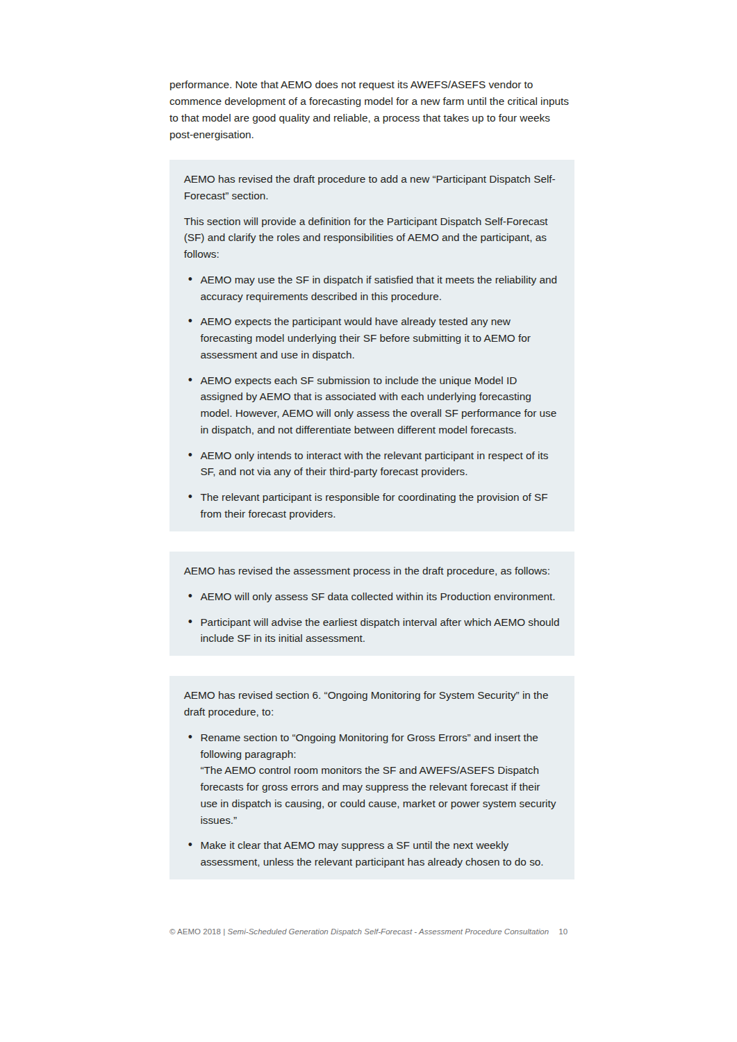performance. Note that AEMO does not request its AWEFS/ASEFS vendor to commence development of a forecasting model for a new farm until the critical inputs to that model are good quality and reliable, a process that takes up to four weeks post-energisation.
AEMO has revised the draft procedure to add a new “Participant Dispatch Self-Forecast” section.
This section will provide a definition for the Participant Dispatch Self-Forecast (SF) and clarify the roles and responsibilities of AEMO and the participant, as follows:
AEMO may use the SF in dispatch if satisfied that it meets the reliability and accuracy requirements described in this procedure.
AEMO expects the participant would have already tested any new forecasting model underlying their SF before submitting it to AEMO for assessment and use in dispatch.
AEMO expects each SF submission to include the unique Model ID assigned by AEMO that is associated with each underlying forecasting model. However, AEMO will only assess the overall SF performance for use in dispatch, and not differentiate between different model forecasts.
AEMO only intends to interact with the relevant participant in respect of its SF, and not via any of their third-party forecast providers.
The relevant participant is responsible for coordinating the provision of SF from their forecast providers.
AEMO has revised the assessment process in the draft procedure, as follows:
AEMO will only assess SF data collected within its Production environment.
Participant will advise the earliest dispatch interval after which AEMO should include SF in its initial assessment.
AEMO has revised section 6. “Ongoing Monitoring for System Security” in the draft procedure, to:
Rename section to “Ongoing Monitoring for Gross Errors” and insert the following paragraph:
“The AEMO control room monitors the SF and AWEFS/ASEFS Dispatch forecasts for gross errors and may suppress the relevant forecast if their use in dispatch is causing, or could cause, market or power system security issues.”
Make it clear that AEMO may suppress a SF until the next weekly assessment, unless the relevant participant has already chosen to do so.
© AEMO 2018 | Semi-Scheduled Generation Dispatch Self-Forecast - Assessment Procedure Consultation
10